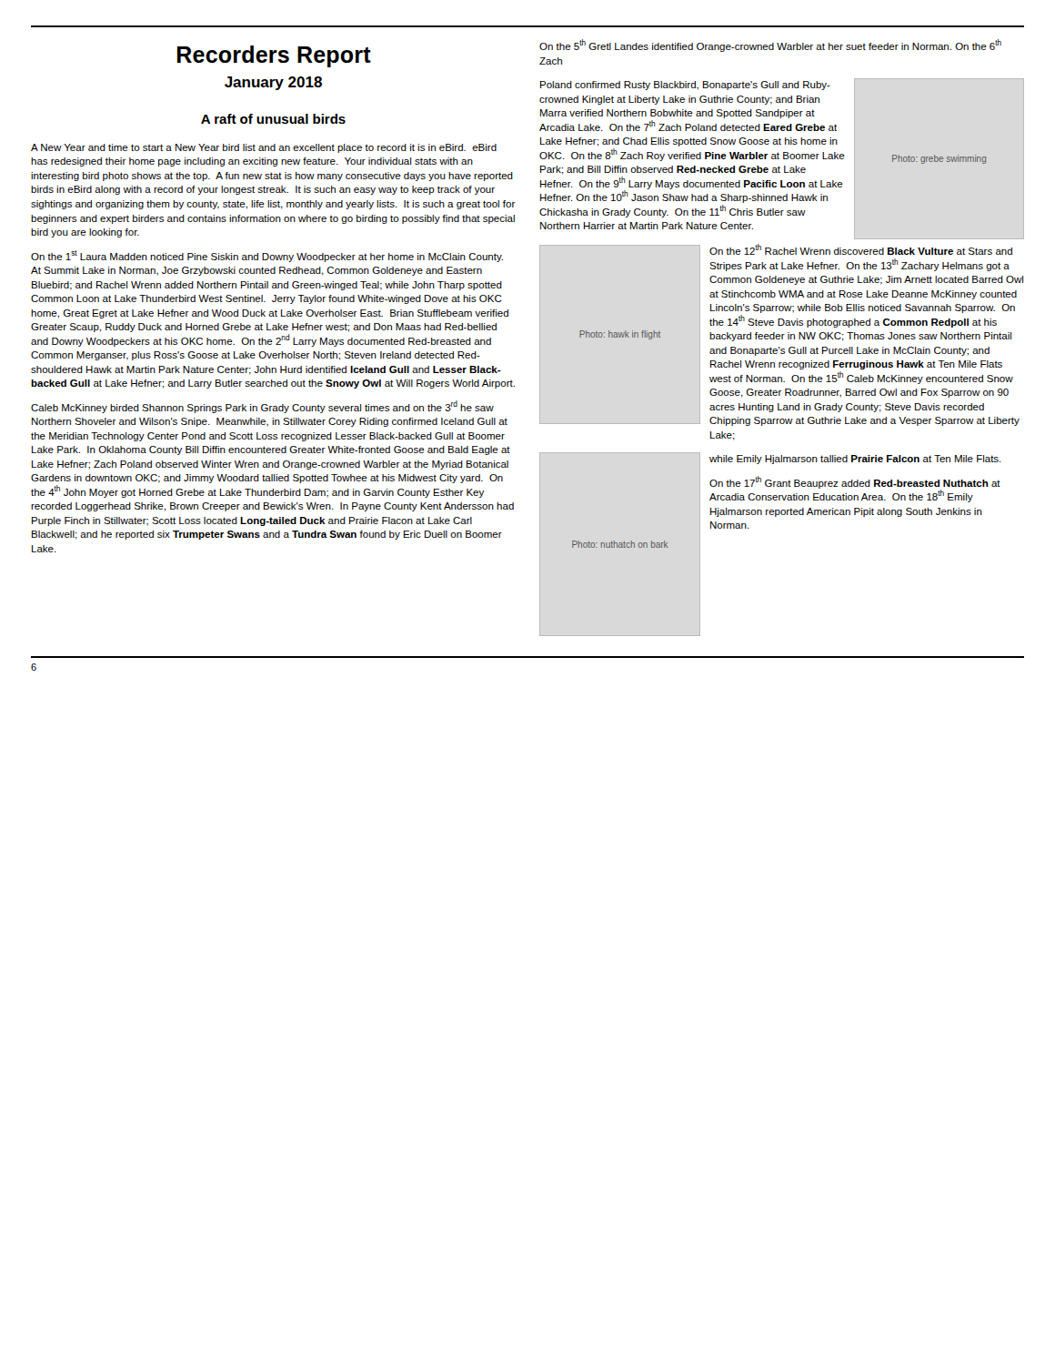Recorders Report
January 2018
A raft of unusual birds
A New Year and time to start a New Year bird list and an excellent place to record it is in eBird. eBird has redesigned their home page including an exciting new feature. Your individual stats with an interesting bird photo shows at the top. A fun new stat is how many consecutive days you have reported birds in eBird along with a record of your longest streak. It is such an easy way to keep track of your sightings and organizing them by county, state, life list, monthly and yearly lists. It is such a great tool for beginners and expert birders and contains information on where to go birding to possibly find that special bird you are looking for.
On the 1st Laura Madden noticed Pine Siskin and Downy Woodpecker at her home in McClain County. At Summit Lake in Norman, Joe Grzybowski counted Redhead, Common Goldeneye and Eastern Bluebird; and Rachel Wrenn added Northern Pintail and Green-winged Teal; while John Tharp spotted Common Loon at Lake Thunderbird West Sentinel. Jerry Taylor found White-winged Dove at his OKC home, Great Egret at Lake Hefner and Wood Duck at Lake Overholser East. Brian Stufflebeam verified Greater Scaup, Ruddy Duck and Horned Grebe at Lake Hefner west; and Don Maas had Red-bellied and Downy Woodpeckers at his OKC home. On the 2nd Larry Mays documented Red-breasted and Common Merganser, plus Ross's Goose at Lake Overholser North; Steven Ireland detected Red-shouldered Hawk at Martin Park Nature Center; John Hurd identified Iceland Gull and Lesser Black-backed Gull at Lake Hefner; and Larry Butler searched out the Snowy Owl at Will Rogers World Airport.
Caleb McKinney birded Shannon Springs Park in Grady County several times and on the 3rd he saw Northern Shoveler and Wilson's Snipe. Meanwhile, in Stillwater Corey Riding confirmed Iceland Gull at the Meridian Technology Center Pond and Scott Loss recognized Lesser Black-backed Gull at Boomer Lake Park. In Oklahoma County Bill Diffin encountered Greater White-fronted Goose and Bald Eagle at Lake Hefner; Zach Poland observed Winter Wren and Orange-crowned Warbler at the Myriad Botanical Gardens in downtown OKC; and Jimmy Woodard tallied Spotted Towhee at his Midwest City yard. On the 4th John Moyer got Horned Grebe at Lake Thunderbird Dam; and in Garvin County Esther Key recorded Loggerhead Shrike, Brown Creeper and Bewick's Wren. In Payne County Kent Andersson had Purple Finch in Stillwater; Scott Loss located Long-tailed Duck and Prairie Flacon at Lake Carl Blackwell; and he reported six Trumpeter Swans and a Tundra Swan found by Eric Duell on Boomer Lake.
On the 5th Gretl Landes identified Orange-crowned Warbler at her suet feeder in Norman. On the 6th Zach
Photo: grebe swimming
Poland confirmed Rusty Blackbird, Bonaparte's Gull and Ruby-crowned Kinglet at Liberty Lake in Guthrie County; and Brian Marra verified Northern Bobwhite and Spotted Sandpiper at Arcadia Lake. On the 7th Zach Poland detected Eared Grebe at Lake Hefner; and Chad Ellis spotted Snow Goose at his home in OKC. On the 8th Zach Roy verified Pine Warbler at Boomer Lake Park; and Bill Diffin observed Red-necked Grebe at Lake Hefner. On the 9th Larry Mays documented Pacific Loon at Lake Hefner. On the 10th Jason Shaw had a Sharp-shinned Hawk in Chickasha in Grady County. On the 11th Chris Butler saw Northern Harrier at Martin Park Nature Center.
Photo: hawk in flight
On the 12th Rachel Wrenn discovered Black Vulture at Stars and Stripes Park at Lake Hefner. On the 13th Zachary Helmans got a Common Goldeneye at Guthrie Lake; Jim Arnett located Barred Owl at Stinchcomb WMA and at Rose Lake Deanne McKinney counted Lincoln's Sparrow; while Bob Ellis noticed Savannah Sparrow. On the 14th Steve Davis photographed a Common Redpoll at his backyard feeder in NW OKC; Thomas Jones saw Northern Pintail and Bonaparte's Gull at Purcell Lake in McClain County; and Rachel Wrenn recognized Ferruginous Hawk at Ten Mile Flats west of Norman. On the 15th Caleb McKinney encountered Snow Goose, Greater Roadrunner, Barred Owl and Fox Sparrow on 90 acres Hunting Land in Grady County; Steve Davis recorded Chipping Sparrow at Guthrie Lake and a Vesper Sparrow at Liberty Lake;
Photo: nuthatch on bark
while Emily Hjalmarson tallied Prairie Falcon at Ten Mile Flats.
On the 17th Grant Beauprez added Red-breasted Nuthatch at Arcadia Conservation Education Area. On the 18th Emily Hjalmarson reported American Pipit along South Jenkins in Norman.
6